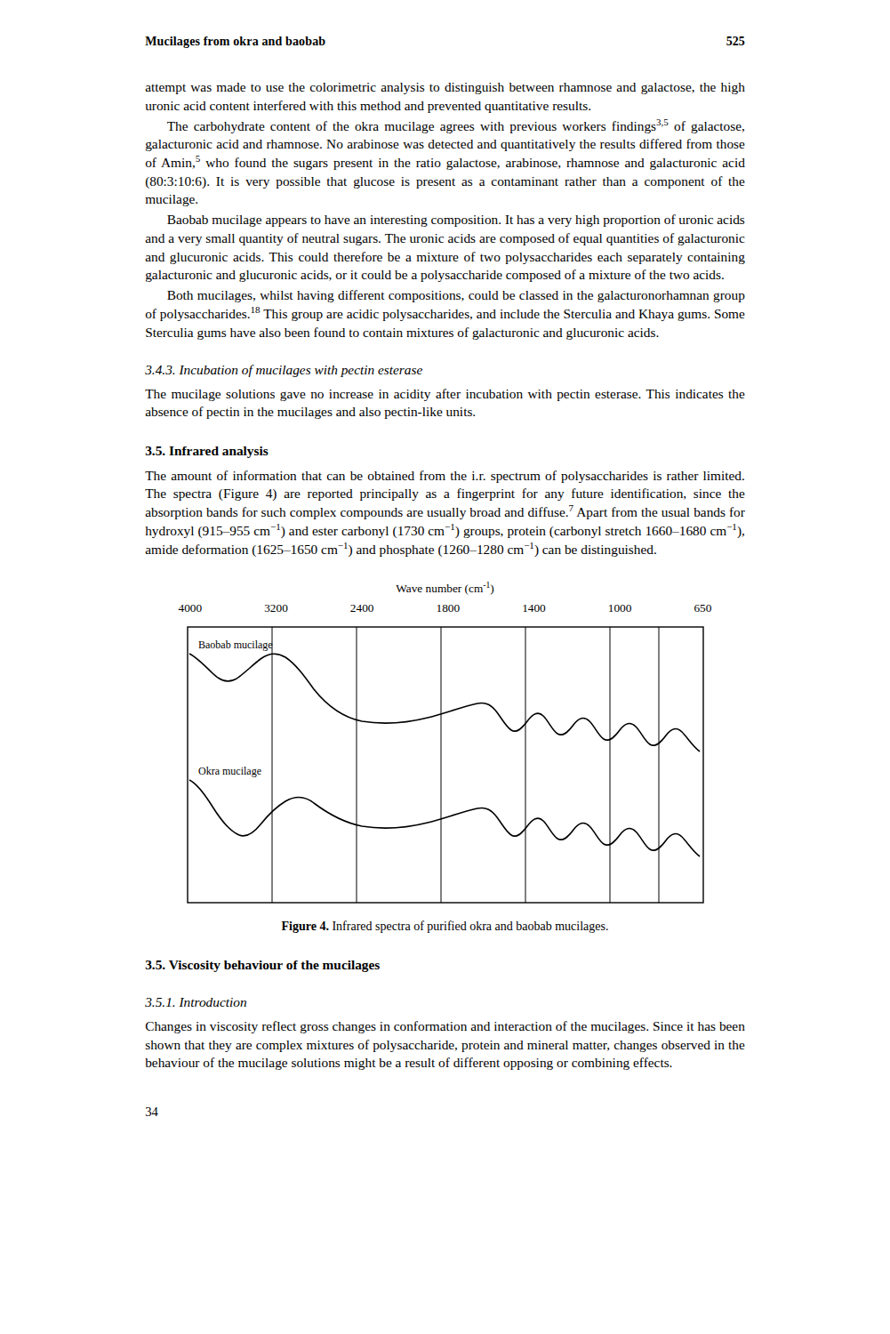Mucilages from okra and baobab 525
attempt was made to use the colorimetric analysis to distinguish between rhamnose and galactose, the high uronic acid content interfered with this method and prevented quantitative results.
The carbohydrate content of the okra mucilage agrees with previous workers findings3,5 of galactose, galacturonic acid and rhamnose. No arabinose was detected and quantitatively the results differed from those of Amin,5 who found the sugars present in the ratio galactose, arabinose, rhamnose and galacturonic acid (80:3:10:6). It is very possible that glucose is present as a contaminant rather than a component of the mucilage.
Baobab mucilage appears to have an interesting composition. It has a very high proportion of uronic acids and a very small quantity of neutral sugars. The uronic acids are composed of equal quantities of galacturonic and glucuronic acids. This could therefore be a mixture of two polysaccharides each separately containing galacturonic and glucuronic acids, or it could be a polysaccharide composed of a mixture of the two acids.
Both mucilages, whilst having different compositions, could be classed in the galacturonorhamnan group of polysaccharides.18 This group are acidic polysaccharides, and include the Sterculia and Khaya gums. Some Sterculia gums have also been found to contain mixtures of galacturonic and glucuronic acids.
3.4.3. Incubation of mucilages with pectin esterase
The mucilage solutions gave no increase in acidity after incubation with pectin esterase. This indicates the absence of pectin in the mucilages and also pectin-like units.
3.5. Infrared analysis
The amount of information that can be obtained from the i.r. spectrum of polysaccharides is rather limited. The spectra (Figure 4) are reported principally as a fingerprint for any future identification, since the absorption bands for such complex compounds are usually broad and diffuse.7 Apart from the usual bands for hydroxyl (915–955 cm−1) and ester carbonyl (1730 cm−1) groups, protein (carbonyl stretch 1660–1680 cm−1), amide deformation (1625–1650 cm−1) and phosphate (1260–1280 cm−1) can be distinguished.
Wave number (cm-1)
400032002400180014001000650
Baobab mucilage Okra mucilage
Figure 4. Infrared spectra of purified okra and baobab mucilages.
3.5. Viscosity behaviour of the mucilages
3.5.1. Introduction
Changes in viscosity reflect gross changes in conformation and interaction of the mucilages. Since it has been shown that they are complex mixtures of polysaccharide, protein and mineral matter, changes observed in the behaviour of the mucilage solutions might be a result of different opposing or combining effects.
34